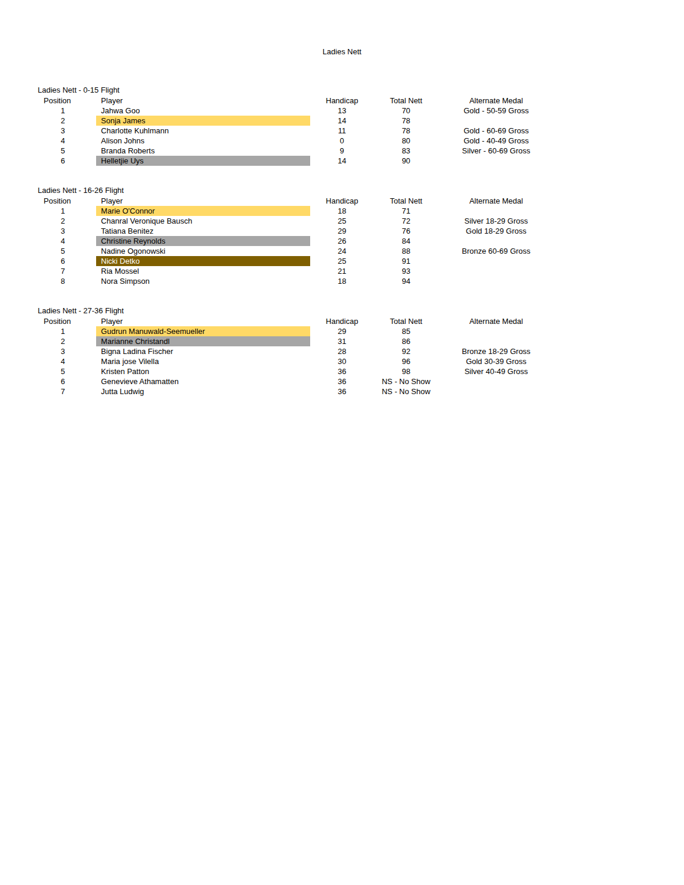Ladies Nett
Ladies Nett - 0-15 Flight
| Position | Player | Handicap | Total Nett | Alternate Medal |
| --- | --- | --- | --- | --- |
| 1 | Jahwa Goo | 13 | 70 | Gold - 50-59 Gross |
| 2 | Sonja James | 14 | 78 | |
| 3 | Charlotte Kuhlmann | 11 | 78 | Gold - 60-69 Gross |
| 4 | Alison Johns | 0 | 80 | Gold - 40-49 Gross |
| 5 | Branda Roberts | 9 | 83 | Silver - 60-69 Gross |
| 6 | Helletjie Uys | 14 | 90 | |
Ladies Nett - 16-26 Flight
| Position | Player | Handicap | Total Nett | Alternate Medal |
| --- | --- | --- | --- | --- |
| 1 | Marie O'Connor | 18 | 71 | |
| 2 | Chanral Veronique Bausch | 25 | 72 | Silver 18-29 Gross |
| 3 | Tatiana Benitez | 29 | 76 | Gold 18-29 Gross |
| 4 | Christine Reynolds | 26 | 84 | |
| 5 | Nadine Ogonowski | 24 | 88 | Bronze 60-69 Gross |
| 6 | Nicki Detko | 25 | 91 | |
| 7 | Ria Mossel | 21 | 93 | |
| 8 | Nora Simpson | 18 | 94 | |
Ladies Nett - 27-36 Flight
| Position | Player | Handicap | Total Nett | Alternate Medal |
| --- | --- | --- | --- | --- |
| 1 | Gudrun Manuwald-Seemueller | 29 | 85 | |
| 2 | Marianne Christandl | 31 | 86 | |
| 3 | Bigna Ladina Fischer | 28 | 92 | Bronze 18-29 Gross |
| 4 | Maria jose Vilella | 30 | 96 | Gold 30-39 Gross |
| 5 | Kristen Patton | 36 | 98 | Silver 40-49 Gross |
| 6 | Genevieve Athamatten | 36 | NS - No Show | |
| 7 | Jutta Ludwig | 36 | NS - No Show | |